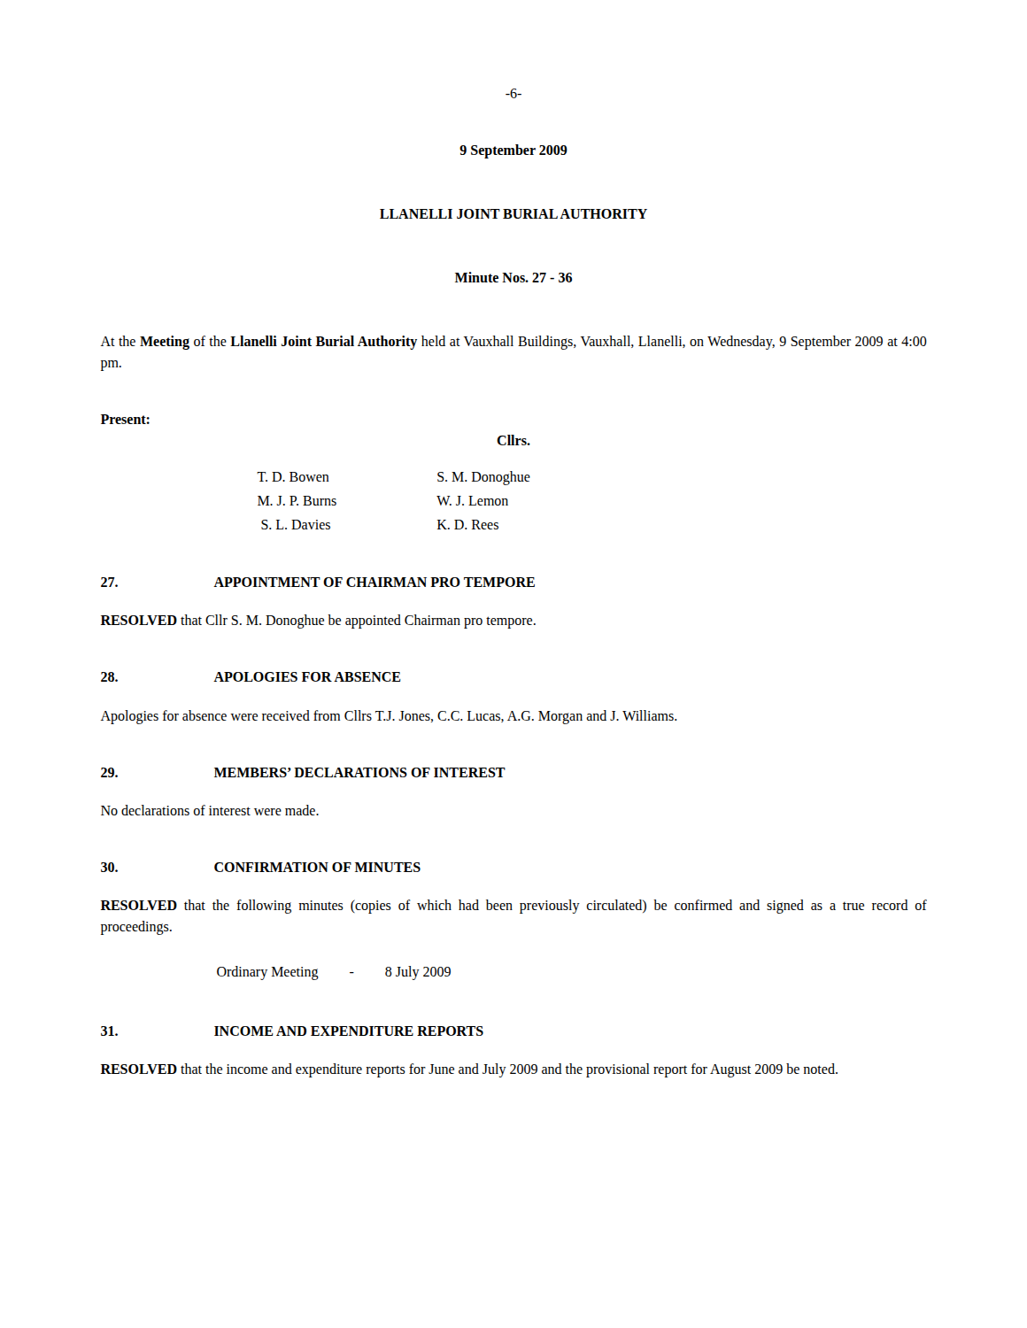-6-
9 September 2009
LLANELLI JOINT BURIAL AUTHORITY
Minute Nos. 27 - 36
At the Meeting of the Llanelli Joint Burial Authority held at Vauxhall Buildings, Vauxhall, Llanelli, on Wednesday, 9 September 2009 at 4:00 pm.
Present:
Cllrs.
| T. D. Bowen | S. M. Donoghue |
| M. J. P. Burns | W. J. Lemon |
| S. L. Davies | K. D. Rees |
27. Appointment of Chairman Pro Tempore
RESOLVED that Cllr S. M. Donoghue be appointed Chairman pro tempore.
28. Apologies for Absence
Apologies for absence were received from Cllrs T.J. Jones, C.C. Lucas, A.G. Morgan and J. Williams.
29. Members’ Declarations of Interest
No declarations of interest were made.
30. Confirmation of Minutes
RESOLVED that the following minutes (copies of which had been previously circulated) be confirmed and signed as a true record of proceedings.
| Ordinary Meeting | - | 8 July 2009 |
31. Income and Expenditure Reports
RESOLVED that the income and expenditure reports for June and July 2009 and the provisional report for August 2009 be noted.